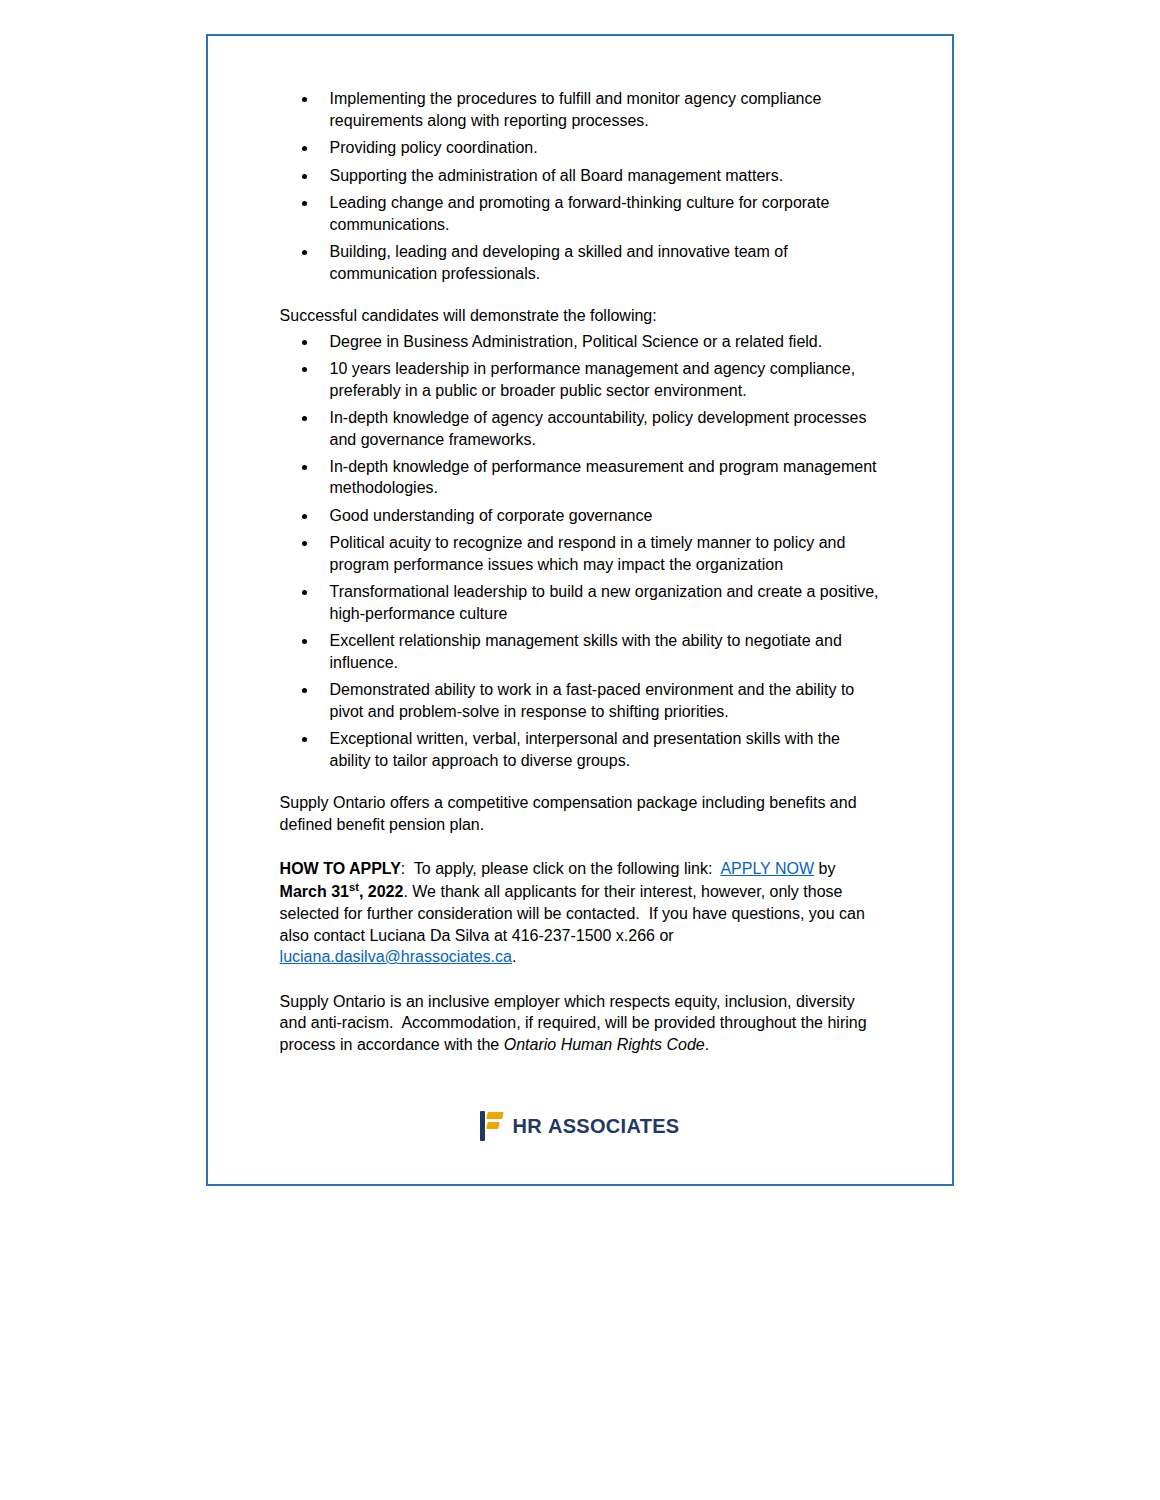Implementing the procedures to fulfill and monitor agency compliance requirements along with reporting processes.
Providing policy coordination.
Supporting the administration of all Board management matters.
Leading change and promoting a forward-thinking culture for corporate communications.
Building, leading and developing a skilled and innovative team of communication professionals.
Successful candidates will demonstrate the following:
Degree in Business Administration, Political Science or a related field.
10 years leadership in performance management and agency compliance, preferably in a public or broader public sector environment.
In-depth knowledge of agency accountability, policy development processes and governance frameworks.
In-depth knowledge of performance measurement and program management methodologies.
Good understanding of corporate governance
Political acuity to recognize and respond in a timely manner to policy and program performance issues which may impact the organization
Transformational leadership to build a new organization and create a positive, high-performance culture
Excellent relationship management skills with the ability to negotiate and influence.
Demonstrated ability to work in a fast-paced environment and the ability to pivot and problem-solve in response to shifting priorities.
Exceptional written, verbal, interpersonal and presentation skills with the ability to tailor approach to diverse groups.
Supply Ontario offers a competitive compensation package including benefits and defined benefit pension plan.
HOW TO APPLY: To apply, please click on the following link: APPLY NOW by March 31st, 2022. We thank all applicants for their interest, however, only those selected for further consideration will be contacted. If you have questions, you can also contact Luciana Da Silva at 416-237-1500 x.266 or luciana.dasilva@hrassociates.ca.
Supply Ontario is an inclusive employer which respects equity, inclusion, diversity and anti-racism. Accommodation, if required, will be provided throughout the hiring process in accordance with the Ontario Human Rights Code.
HR ASSOCIATES